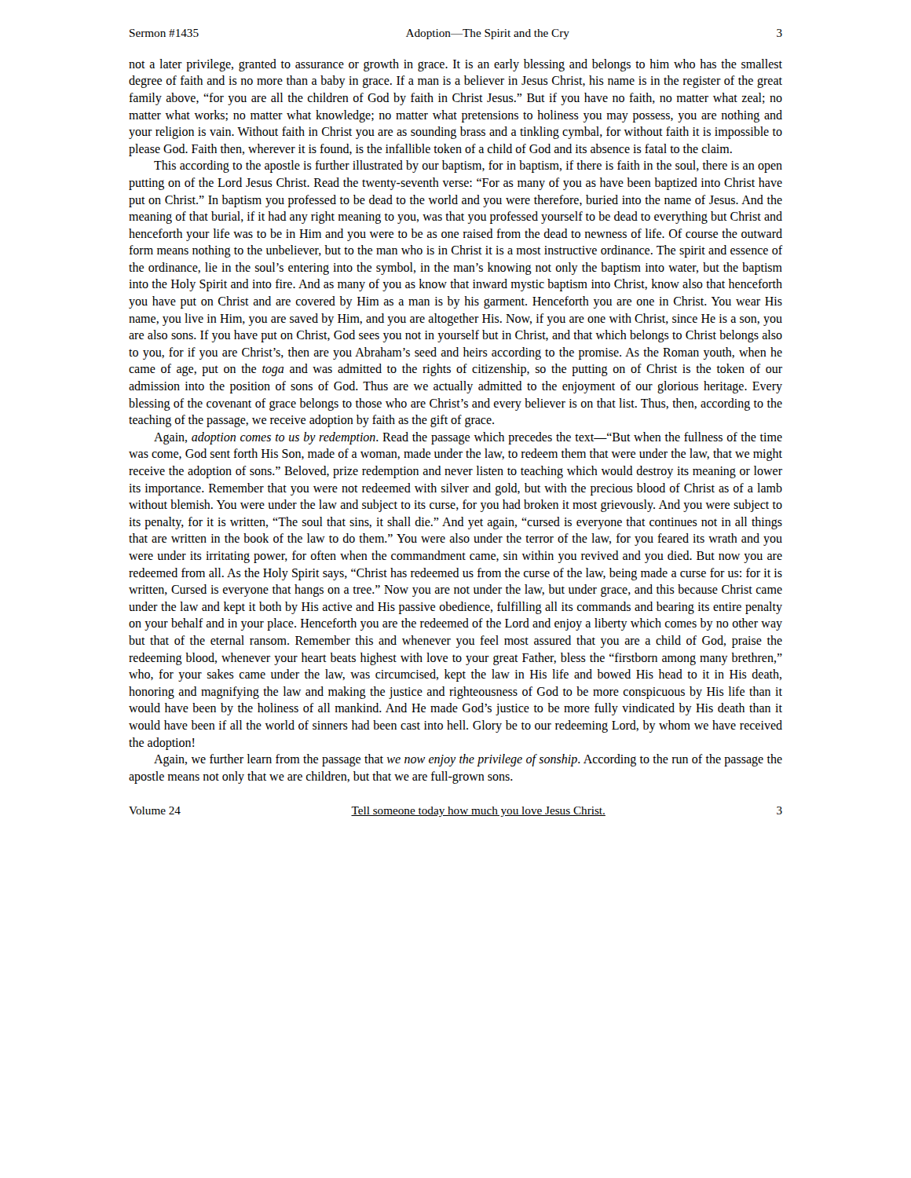Sermon #1435 Adoption—The Spirit and the Cry 3
not a later privilege, granted to assurance or growth in grace. It is an early blessing and belongs to him who has the smallest degree of faith and is no more than a baby in grace. If a man is a believer in Jesus Christ, his name is in the register of the great family above, “for you are all the children of God by faith in Christ Jesus.” But if you have no faith, no matter what zeal; no matter what works; no matter what knowledge; no matter what pretensions to holiness you may possess, you are nothing and your religion is vain. Without faith in Christ you are as sounding brass and a tinkling cymbal, for without faith it is impossible to please God. Faith then, wherever it is found, is the infallible token of a child of God and its absence is fatal to the claim.
This according to the apostle is further illustrated by our baptism, for in baptism, if there is faith in the soul, there is an open putting on of the Lord Jesus Christ. Read the twenty-seventh verse: “For as many of you as have been baptized into Christ have put on Christ.” In baptism you professed to be dead to the world and you were therefore, buried into the name of Jesus. And the meaning of that burial, if it had any right meaning to you, was that you professed yourself to be dead to everything but Christ and henceforth your life was to be in Him and you were to be as one raised from the dead to newness of life. Of course the outward form means nothing to the unbeliever, but to the man who is in Christ it is a most instructive ordinance. The spirit and essence of the ordinance, lie in the soul’s entering into the symbol, in the man’s knowing not only the baptism into water, but the baptism into the Holy Spirit and into fire. And as many of you as know that inward mystic baptism into Christ, know also that henceforth you have put on Christ and are covered by Him as a man is by his garment. Henceforth you are one in Christ. You wear His name, you live in Him, you are saved by Him, and you are altogether His. Now, if you are one with Christ, since He is a son, you are also sons. If you have put on Christ, God sees you not in yourself but in Christ, and that which belongs to Christ belongs also to you, for if you are Christ’s, then are you Abraham’s seed and heirs according to the promise. As the Roman youth, when he came of age, put on the toga and was admitted to the rights of citizenship, so the putting on of Christ is the token of our admission into the position of sons of God. Thus are we actually admitted to the enjoyment of our glorious heritage. Every blessing of the covenant of grace belongs to those who are Christ’s and every believer is on that list. Thus, then, according to the teaching of the passage, we receive adoption by faith as the gift of grace.
Again, adoption comes to us by redemption. Read the passage which precedes the text—“But when the fullness of the time was come, God sent forth His Son, made of a woman, made under the law, to redeem them that were under the law, that we might receive the adoption of sons.” Beloved, prize redemption and never listen to teaching which would destroy its meaning or lower its importance. Remember that you were not redeemed with silver and gold, but with the precious blood of Christ as of a lamb without blemish. You were under the law and subject to its curse, for you had broken it most grievously. And you were subject to its penalty, for it is written, “The soul that sins, it shall die.” And yet again, “cursed is everyone that continues not in all things that are written in the book of the law to do them.” You were also under the terror of the law, for you feared its wrath and you were under its irritating power, for often when the commandment came, sin within you revived and you died. But now you are redeemed from all. As the Holy Spirit says, “Christ has redeemed us from the curse of the law, being made a curse for us: for it is written, Cursed is everyone that hangs on a tree.” Now you are not under the law, but under grace, and this because Christ came under the law and kept it both by His active and His passive obedience, fulfilling all its commands and bearing its entire penalty on your behalf and in your place. Henceforth you are the redeemed of the Lord and enjoy a liberty which comes by no other way but that of the eternal ransom. Remember this and whenever you feel most assured that you are a child of God, praise the redeeming blood, whenever your heart beats highest with love to your great Father, bless the “firstborn among many brethren,” who, for your sakes came under the law, was circumcised, kept the law in His life and bowed His head to it in His death, honoring and magnifying the law and making the justice and righteousness of God to be more conspicuous by His life than it would have been by the holiness of all mankind. And He made God’s justice to be more fully vindicated by His death than it would have been if all the world of sinners had been cast into hell. Glory be to our redeeming Lord, by whom we have received the adoption!
Again, we further learn from the passage that we now enjoy the privilege of sonship. According to the run of the passage the apostle means not only that we are children, but that we are full-grown sons.
Volume 24 Tell someone today how much you love Jesus Christ. 3